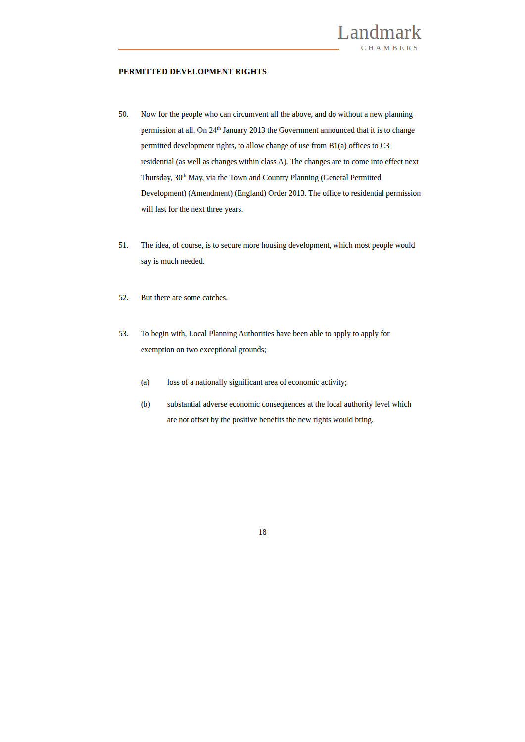Landmark
CHAMBERS
PERMITTED DEVELOPMENT RIGHTS
Now for the people who can circumvent all the above, and do without a new planning permission at all. On 24th January 2013 the Government announced that it is to change permitted development rights, to allow change of use from B1(a) offices to C3 residential (as well as changes within class A). The changes are to come into effect next Thursday, 30th May, via the Town and Country Planning (General Permitted Development) (Amendment) (England) Order 2013. The office to residential permission will last for the next three years.
The idea, of course, is to secure more housing development, which most people would say is much needed.
But there are some catches.
To begin with, Local Planning Authorities have been able to apply to apply for exemption on two exceptional grounds;
loss of a nationally significant area of economic activity;
substantial adverse economic consequences at the local authority level which are not offset by the positive benefits the new rights would bring.
18